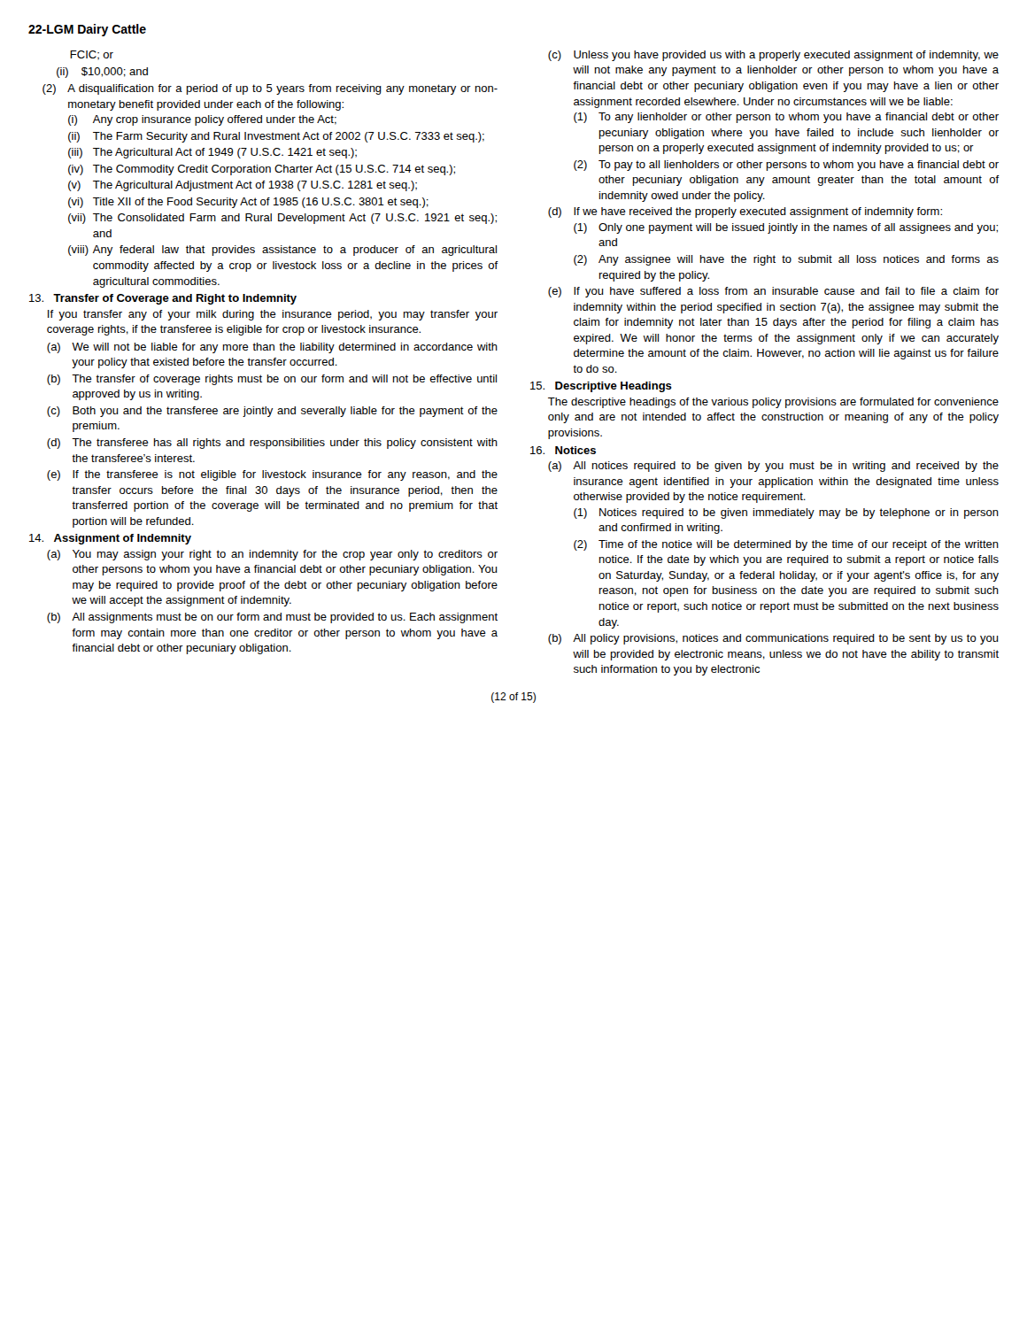22-LGM Dairy Cattle
FCIC; or
(ii)$10,000; and
(2) A disqualification for a period of up to 5 years from receiving any monetary or non-monetary benefit provided under each of the following:
(i) Any crop insurance policy offered under the Act;
(ii) The Farm Security and Rural Investment Act of 2002 (7 U.S.C. 7333 et seq.);
(iii) The Agricultural Act of 1949 (7 U.S.C. 1421 et seq.);
(iv) The Commodity Credit Corporation Charter Act (15 U.S.C. 714 et seq.);
(v) The Agricultural Adjustment Act of 1938 (7 U.S.C. 1281 et seq.);
(vi) Title XII of the Food Security Act of 1985 (16 U.S.C. 3801 et seq.);
(vii) The Consolidated Farm and Rural Development Act (7 U.S.C. 1921 et seq.); and
(viii) Any federal law that provides assistance to a producer of an agricultural commodity affected by a crop or livestock loss or a decline in the prices of agricultural commodities.
13. Transfer of Coverage and Right to Indemnity
If you transfer any of your milk during the insurance period, you may transfer your coverage rights, if the transferee is eligible for crop or livestock insurance.
(a) We will not be liable for any more than the liability determined in accordance with your policy that existed before the transfer occurred.
(b) The transfer of coverage rights must be on our form and will not be effective until approved by us in writing.
(c) Both you and the transferee are jointly and severally liable for the payment of the premium.
(d) The transferee has all rights and responsibilities under this policy consistent with the transferee’s interest.
(e) If the transferee is not eligible for livestock insurance for any reason, and the transfer occurs before the final 30 days of the insurance period, then the transferred portion of the coverage will be terminated and no premium for that portion will be refunded.
14. Assignment of Indemnity
(a) You may assign your right to an indemnity for the crop year only to creditors or other persons to whom you have a financial debt or other pecuniary obligation. You may be required to provide proof of the debt or other pecuniary obligation before we will accept the assignment of indemnity.
(b) All assignments must be on our form and must be provided to us. Each assignment form may contain more than one creditor or other person to whom you have a financial debt or other pecuniary obligation.
(c) Unless you have provided us with a properly executed assignment of indemnity, we will not make any payment to a lienholder or other person to whom you have a financial debt or other pecuniary obligation even if you may have a lien or other assignment recorded elsewhere. Under no circumstances will we be liable:
(1) To any lienholder or other person to whom you have a financial debt or other pecuniary obligation where you have failed to include such lienholder or person on a properly executed assignment of indemnity provided to us; or
(2) To pay to all lienholders or other persons to whom you have a financial debt or other pecuniary obligation any amount greater than the total amount of indemnity owed under the policy.
(d) If we have received the properly executed assignment of indemnity form:
(1) Only one payment will be issued jointly in the names of all assignees and you; and
(2) Any assignee will have the right to submit all loss notices and forms as required by the policy.
(e) If you have suffered a loss from an insurable cause and fail to file a claim for indemnity within the period specified in section 7(a), the assignee may submit the claim for indemnity not later than 15 days after the period for filing a claim has expired. We will honor the terms of the assignment only if we can accurately determine the amount of the claim. However, no action will lie against us for failure to do so.
15. Descriptive Headings
The descriptive headings of the various policy provisions are formulated for convenience only and are not intended to affect the construction or meaning of any of the policy provisions.
16. Notices
(a) All notices required to be given by you must be in writing and received by the insurance agent identified in your application within the designated time unless otherwise provided by the notice requirement.
(1) Notices required to be given immediately may be by telephone or in person and confirmed in writing.
(2) Time of the notice will be determined by the time of our receipt of the written notice. If the date by which you are required to submit a report or notice falls on Saturday, Sunday, or a federal holiday, or if your agent's office is, for any reason, not open for business on the date you are required to submit such notice or report, such notice or report must be submitted on the next business day.
(b) All policy provisions, notices and communications required to be sent by us to you will be provided by electronic means, unless we do not have the ability to transmit such information to you by electronic
(12 of 15)